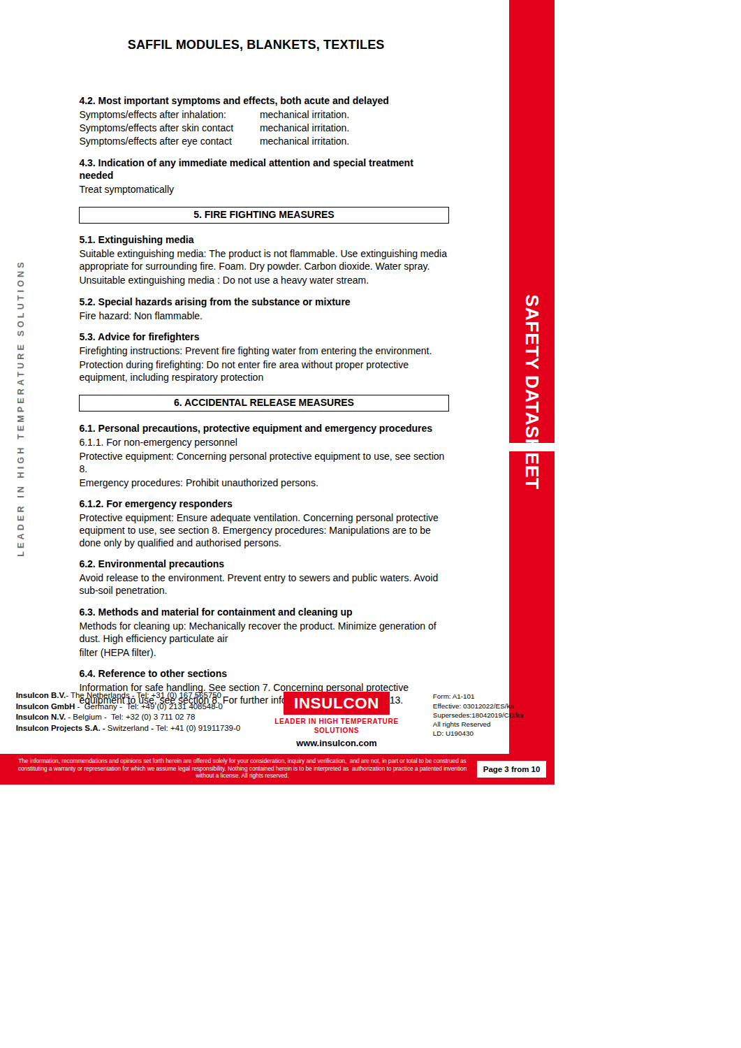LEADER IN HIGH TEMPERATURE SOLUTIONS
SAFETY DATASHEET
SAFFIL MODULES, BLANKETS, TEXTILES
4.2. Most important symptoms and effects, both acute and delayed
| Symptoms/effects after inhalation: | mechanical irritation. |
| Symptoms/effects after skin contact | mechanical irritation. |
| Symptoms/effects after eye contact | mechanical irritation. |
4.3. Indication of any immediate medical attention and special treatment needed
Treat symptomatically
5. FIRE FIGHTING MEASURES
5.1. Extinguishing media
Suitable extinguishing media: The product is not flammable. Use extinguishing media appropriate for surrounding fire. Foam. Dry powder. Carbon dioxide. Water spray.
Unsuitable extinguishing media : Do not use a heavy water stream.
5.2. Special hazards arising from the substance or mixture
Fire hazard: Non flammable.
5.3. Advice for firefighters
Firefighting instructions: Prevent fire fighting water from entering the environment.
Protection during firefighting: Do not enter fire area without proper protective equipment, including respiratory protection
6. ACCIDENTAL RELEASE MEASURES
6.1. Personal precautions, protective equipment and emergency procedures
6.1.1. For non-emergency personnel
Protective equipment: Concerning personal protective equipment to use, see section 8.
Emergency procedures: Prohibit unauthorized persons.
6.1.2. For emergency responders
Protective equipment: Ensure adequate ventilation. Concerning personal protective equipment to use, see section 8. Emergency procedures: Manipulations are to be done only by qualified and authorised persons.
6.2. Environmental precautions
Avoid release to the environment. Prevent entry to sewers and public waters. Avoid sub-soil penetration.
6.3. Methods and material for containment and cleaning up
Methods for cleaning up: Mechanically recover the product. Minimize generation of dust. High efficiency particulate air
filter (HEPA filter).
6.4. Reference to other sections
Information for safe handling. See section 7. Concerning personal protective equipment to use, see section 8. For further information refer to section 13.
Insulcon B.V.- The Netherlands - Tel: +31 (0) 167 565750
Insulcon GmbH - Germany - Tel: +49 (0) 2131 408548-0
Insulcon N.V. - Belgium - Tel: +32 (0) 3 711 02 78
Insulcon Projects S.A. - Switzerland - Tel: +41 (0) 91911739-0
INSULCON
LEADER IN HIGH TEMPERATURE SOLUTIONS
www.insulcon.com
Form: A1-101
Effective: 03012022/ES/ka
Supersedes:18042019/CD/ka
All rights Reserved
LD: U190430
The information, recommendations and opinions set forth herein are offered solely for your consideration, inquiry and verification, and are not, in part or total to be construed as constituting a warranty or representation for which we assume legal responsibility. Nothing contained herein is to be interpreted as authorization to practice a patented invention without a license. All rights reserved.
Page 3 from 10